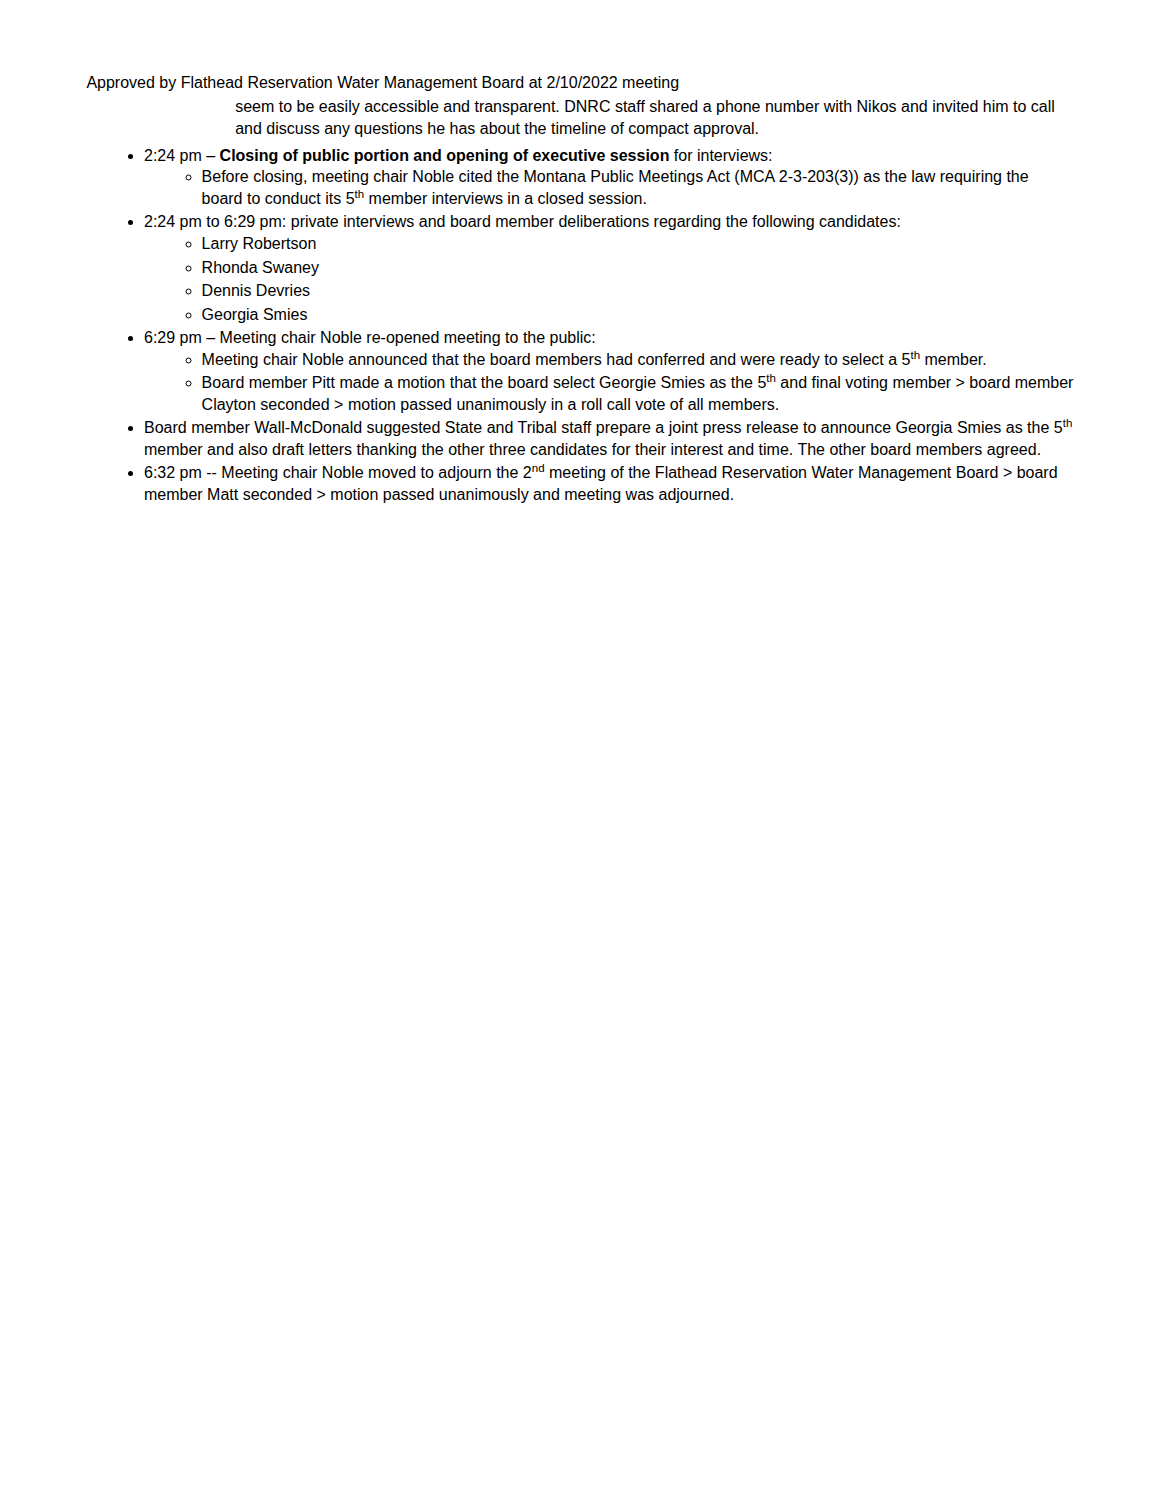Approved by Flathead Reservation Water Management Board at 2/10/2022 meeting
seem to be easily accessible and transparent. DNRC staff shared a phone number with Nikos and invited him to call and discuss any questions he has about the timeline of compact approval.
2:24 pm – Closing of public portion and opening of executive session for interviews:
Before closing, meeting chair Noble cited the Montana Public Meetings Act (MCA 2-3-203(3)) as the law requiring the board to conduct its 5th member interviews in a closed session.
2:24 pm to 6:29 pm: private interviews and board member deliberations regarding the following candidates:
Larry Robertson
Rhonda Swaney
Dennis Devries
Georgia Smies
6:29 pm – Meeting chair Noble re-opened meeting to the public:
Meeting chair Noble announced that the board members had conferred and were ready to select a 5th member.
Board member Pitt made a motion that the board select Georgie Smies as the 5th and final voting member > board member Clayton seconded > motion passed unanimously in a roll call vote of all members.
Board member Wall-McDonald suggested State and Tribal staff prepare a joint press release to announce Georgia Smies as the 5th member and also draft letters thanking the other three candidates for their interest and time. The other board members agreed.
6:32 pm -- Meeting chair Noble moved to adjourn the 2nd meeting of the Flathead Reservation Water Management Board > board member Matt seconded > motion passed unanimously and meeting was adjourned.